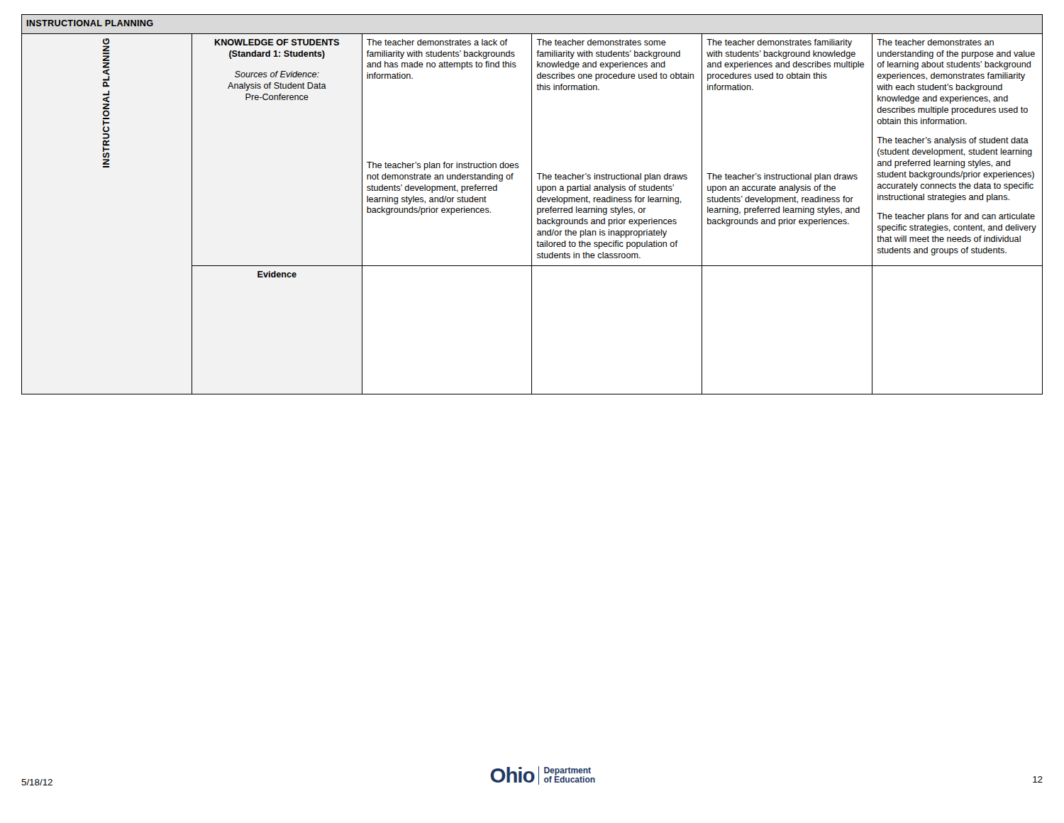| INSTRUCTIONAL PLANNING |
| INSTRUCTIONAL PLANNING | KNOWLEDGE OF STUDENTS (Standard 1: Students) Sources of Evidence: Analysis of Student Data Pre-Conference | The teacher demonstrates a lack of familiarity with students’ backgrounds and has made no attempts to find this information. The teacher’s plan for instruction does not demonstrate an understanding of students’ development, preferred learning styles, and/or student backgrounds/prior experiences. | The teacher demonstrates some familiarity with students’ background knowledge and experiences and describes one procedure used to obtain this information. The teacher’s instructional plan draws upon a partial analysis of students’ development, readiness for learning, preferred learning styles, or backgrounds and prior experiences and/or the plan is inappropriately tailored to the specific population of students in the classroom. | The teacher demonstrates familiarity with students’ background knowledge and experiences and describes multiple procedures used to obtain this information. The teacher’s instructional plan draws upon an accurate analysis of the students’ development, readiness for learning, preferred learning styles, and backgrounds and prior experiences. | The teacher demonstrates an understanding of the purpose and value of learning about students’ background experiences, demonstrates familiarity with each student’s background knowledge and experiences, and describes multiple procedures used to obtain this information. The teacher’s analysis of student data (student development, student learning and preferred learning styles, and student backgrounds/prior experiences) accurately connects the data to specific instructional strategies and plans. The teacher plans for and can articulate specific strategies, content, and delivery that will meet the needs of individual students and groups of students. |
| Evidence | | | | |
5/18/12
Ohio
Department of Education
12